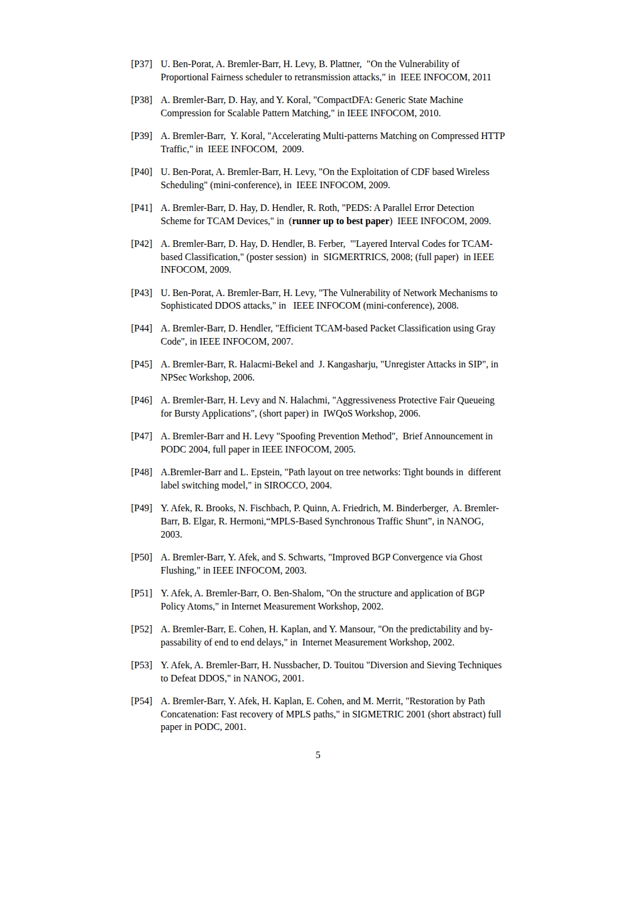[P37] U. Ben-Porat, A. Bremler-Barr, H. Levy, B. Plattner, "On the Vulnerability of Proportional Fairness scheduler to retransmission attacks," in IEEE INFOCOM, 2011
[P38] A. Bremler-Barr, D. Hay, and Y. Koral, "CompactDFA: Generic State Machine Compression for Scalable Pattern Matching," in IEEE INFOCOM, 2010.
[P39] A. Bremler-Barr, Y. Koral, "Accelerating Multi-patterns Matching on Compressed HTTP Traffic," in IEEE INFOCOM, 2009.
[P40] U. Ben-Porat, A. Bremler-Barr, H. Levy, "On the Exploitation of CDF based Wireless Scheduling" (mini-conference), in IEEE INFOCOM, 2009.
[P41] A. Bremler-Barr, D. Hay, D. Hendler, R. Roth, "PEDS: A Parallel Error Detection Scheme for TCAM Devices," in (runner up to best paper) IEEE INFOCOM, 2009.
[P42] A. Bremler-Barr, D. Hay, D. Hendler, B. Ferber, "'Layered Interval Codes for TCAM-based Classification," (poster session) in SIGMERTRICS, 2008; (full paper) in IEEE INFOCOM, 2009.
[P43] U. Ben-Porat, A. Bremler-Barr, H. Levy, "The Vulnerability of Network Mechanisms to Sophisticated DDOS attacks," in IEEE INFOCOM (mini-conference), 2008.
[P44] A. Bremler-Barr, D. Hendler, "Efficient TCAM-based Packet Classification using Gray Code", in IEEE INFOCOM, 2007.
[P45] A. Bremler-Barr, R. Halacmi-Bekel and J. Kangasharju, "Unregister Attacks in SIP", in NPSec Workshop, 2006.
[P46] A. Bremler-Barr, H. Levy and N. Halachmi, "Aggressiveness Protective Fair Queueing for Bursty Applications", (short paper) in IWQoS Workshop, 2006.
[P47] A. Bremler-Barr and H. Levy "Spoofing Prevention Method", Brief Announcement in PODC 2004, full paper in IEEE INFOCOM, 2005.
[P48] A.Bremler-Barr and L. Epstein, "Path layout on tree networks: Tight bounds in different label switching model," in SIROCCO, 2004.
[P49] Y. Afek, R. Brooks, N. Fischbach, P. Quinn, A. Friedrich, M. Binderberger, A. Bremler-Barr, B. Elgar, R. Hermoni,“MPLS-Based Synchronous Traffic Shunt”, in NANOG, 2003.
[P50] A. Bremler-Barr, Y. Afek, and S. Schwarts, "Improved BGP Convergence via Ghost Flushing," in IEEE INFOCOM, 2003.
[P51] Y. Afek, A. Bremler-Barr, O. Ben-Shalom, "On the structure and application of BGP Policy Atoms," in Internet Measurement Workshop, 2002.
[P52] A. Bremler-Barr, E. Cohen, H. Kaplan, and Y. Mansour, "On the predictability and by-passability of end to end delays," in Internet Measurement Workshop, 2002.
[P53] Y. Afek, A. Bremler-Barr, H. Nussbacher, D. Touitou "Diversion and Sieving Techniques to Defeat DDOS," in NANOG, 2001.
[P54] A. Bremler-Barr, Y. Afek, H. Kaplan, E. Cohen, and M. Merrit, "Restoration by Path Concatenation: Fast recovery of MPLS paths," in SIGMETRIC 2001 (short abstract) full paper in PODC, 2001.
5